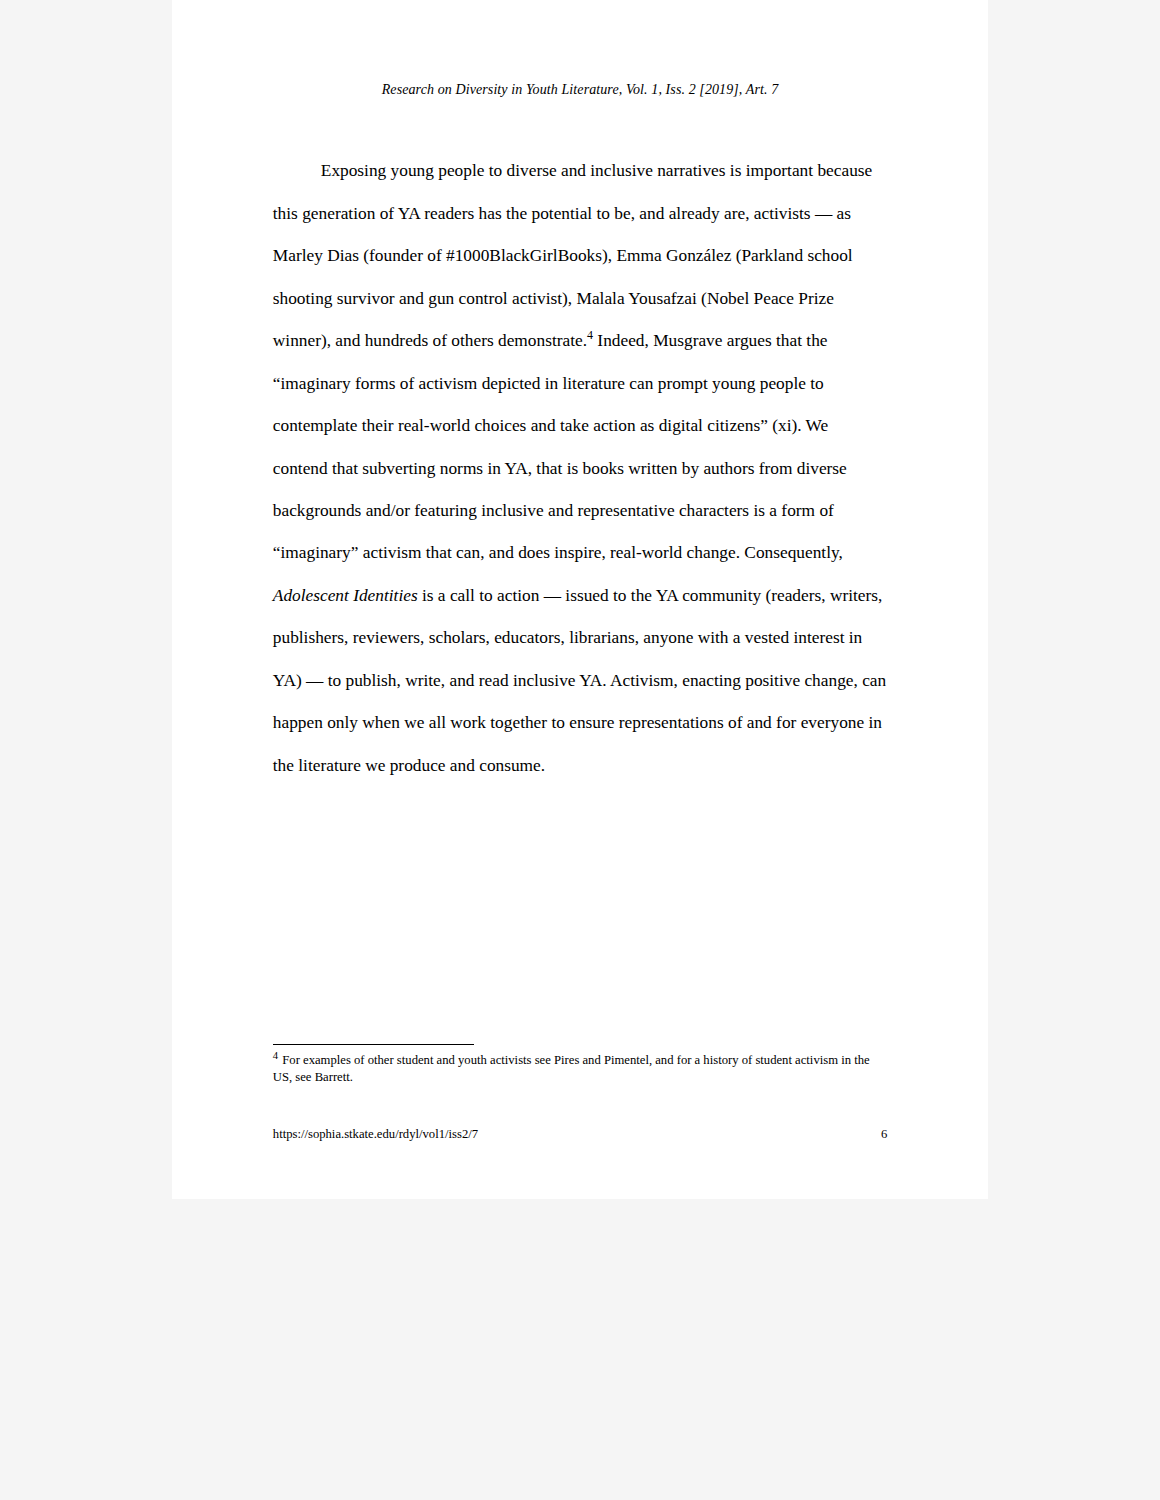Research on Diversity in Youth Literature, Vol. 1, Iss. 2 [2019], Art. 7
Exposing young people to diverse and inclusive narratives is important because this generation of YA readers has the potential to be, and already are, activists — as Marley Dias (founder of #1000BlackGirlBooks), Emma González (Parkland school shooting survivor and gun control activist), Malala Yousafzai (Nobel Peace Prize winner), and hundreds of others demonstrate.4 Indeed, Musgrave argues that the “imaginary forms of activism depicted in literature can prompt young people to contemplate their real-world choices and take action as digital citizens” (xi). We contend that subverting norms in YA, that is books written by authors from diverse backgrounds and/or featuring inclusive and representative characters is a form of “imaginary” activism that can, and does inspire, real-world change. Consequently, Adolescent Identities is a call to action — issued to the YA community (readers, writers, publishers, reviewers, scholars, educators, librarians, anyone with a vested interest in YA) — to publish, write, and read inclusive YA. Activism, enacting positive change, can happen only when we all work together to ensure representations of and for everyone in the literature we produce and consume.
4 For examples of other student and youth activists see Pires and Pimentel, and for a history of student activism in the US, see Barrett.
https://sophia.stkate.edu/rdyl/vol1/iss2/7 6